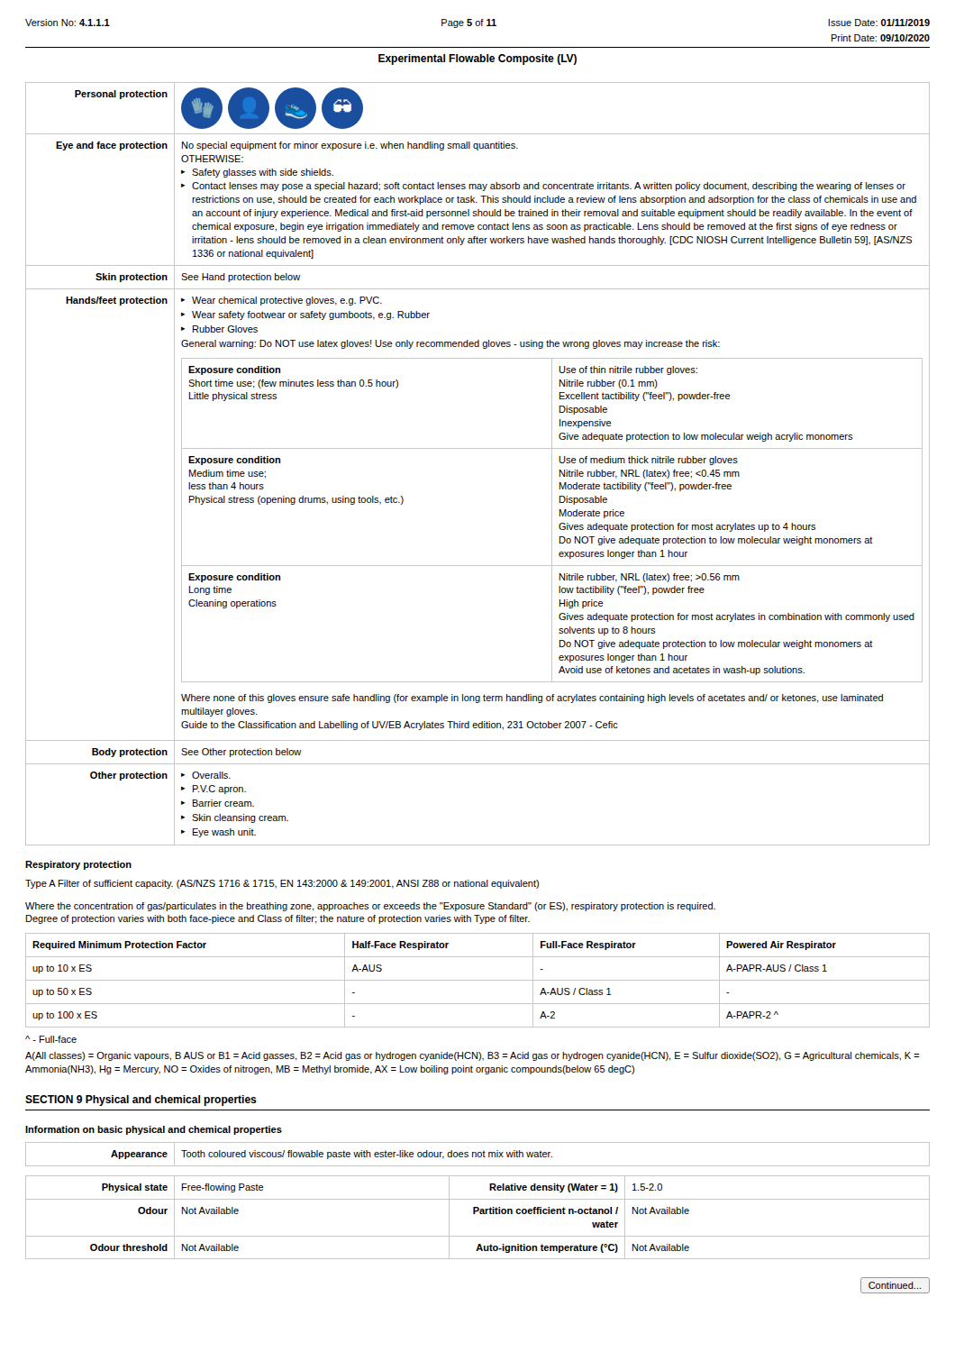Version No: 4.1.1.1
Page 5 of 11
Issue Date: 01/11/2019
Print Date: 09/10/2020
Experimental Flowable Composite (LV)
| Personal protection | 🧤 👤 👟 🕶 |
| Eye and face protection | No special equipment for minor exposure i.e. when handling small quantities. OTHERWISE: Safety glasses with side shields. Contact lenses may pose a special hazard; soft contact lenses may absorb and concentrate irritants. A written policy document, describing the wearing of lenses or restrictions on use, should be created for each workplace or task. This should include a review of lens absorption and adsorption for the class of chemicals in use and an account of injury experience. Medical and first-aid personnel should be trained in their removal and suitable equipment should be readily available. In the event of chemical exposure, begin eye irrigation immediately and remove contact lens as soon as practicable. Lens should be removed at the first signs of eye redness or irritation - lens should be removed in a clean environment only after workers have washed hands thoroughly. [CDC NIOSH Current Intelligence Bulletin 59], [AS/NZS 1336 or national equivalent] |
| Skin protection | See Hand protection below |
| Hands/feet protection | Wear chemical protective gloves, e.g. PVC. Wear safety footwear or safety gumboots, e.g. Rubber Rubber Gloves General warning: Do NOT use latex gloves! Use only recommended gloves - using the wrong gloves may increase the risk: / Exposure condition Short time use; (few minutes less than 0.5 hour) Little physical stress / Use of thin nitrile rubber gloves: Nitrile rubber (0.1 mm) Excellent tactibility ("feel"), powder-free Disposable Inexpensive Give adequate protection to low molecular weigh acrylic monomers / / Exposure condition Medium time use; less than 4 hours Physical stress (opening drums, using tools, etc.) / Use of medium thick nitrile rubber gloves Nitrile rubber, NRL (latex) free; <0.45 mm Moderate tactibility ("feel"), powder-free Disposable Moderate price Gives adequate protection for most acrylates up to 4 hours Do NOT give adequate protection to low molecular weight monomers at exposures longer than 1 hour / / Exposure condition Long time Cleaning operations / Nitrile rubber, NRL (latex) free; >0.56 mm low tactibility ("feel"), powder free High price Gives adequate protection for most acrylates in combination with commonly used solvents up to 8 hours Do NOT give adequate protection to low molecular weight monomers at exposures longer than 1 hour Avoid use of ketones and acetates in wash-up solutions. / Where none of this gloves ensure safe handling (for example in long term handling of acrylates containing high levels of acetates and/ or ketones, use laminated multilayer gloves. Guide to the Classification and Labelling of UV/EB Acrylates Third edition, 231 October 2007 - Cefic |
| Body protection | See Other protection below |
| Other protection | Overalls. P.V.C apron. Barrier cream. Skin cleansing cream. Eye wash unit. |
Respiratory protection
Type A Filter of sufficient capacity. (AS/NZS 1716 & 1715, EN 143:2000 & 149:2001, ANSI Z88 or national equivalent)
Where the concentration of gas/particulates in the breathing zone, approaches or exceeds the "Exposure Standard" (or ES), respiratory protection is required.
Degree of protection varies with both face-piece and Class of filter; the nature of protection varies with Type of filter.
| Required Minimum Protection Factor | Half-Face Respirator | Full-Face Respirator | Powered Air Respirator |
| --- | --- | --- | --- |
| up to 10 x ES | A-AUS | - | A-PAPR-AUS / Class 1 |
| up to 50 x ES | - | A-AUS / Class 1 | - |
| up to 100 x ES | - | A-2 | A-PAPR-2 ^ |
^ - Full-face
A(All classes) = Organic vapours, B AUS or B1 = Acid gasses, B2 = Acid gas or hydrogen cyanide(HCN), B3 = Acid gas or hydrogen cyanide(HCN), E = Sulfur dioxide(SO2), G = Agricultural chemicals, K = Ammonia(NH3), Hg = Mercury, NO = Oxides of nitrogen, MB = Methyl bromide, AX = Low boiling point organic compounds(below 65 degC)
SECTION 9 Physical and chemical properties
Information on basic physical and chemical properties
| Appearance | Tooth coloured viscous/ flowable paste with ester-like odour, does not mix with water. |
| Physical state | Free-flowing Paste | Relative density (Water = 1) | 1.5-2.0 |
| Odour | Not Available | Partition coefficient n-octanol / water | Not Available |
| Odour threshold | Not Available | Auto-ignition temperature (°C) | Not Available |
Continued...